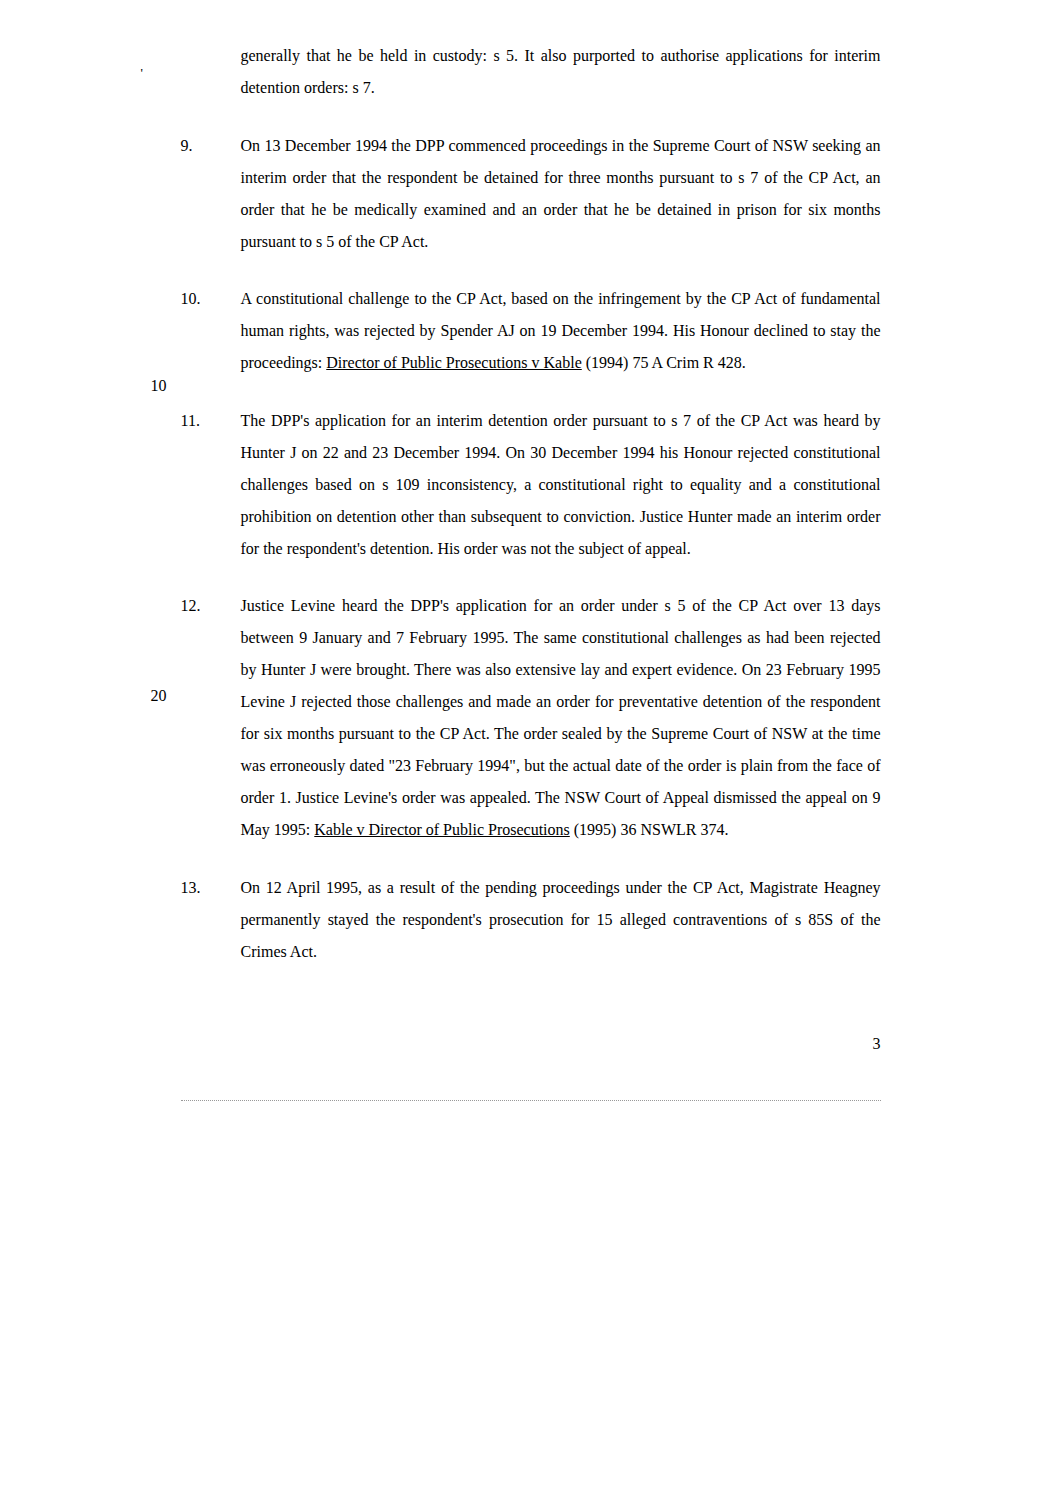'
10
20
generally that he be held in custody: s 5. It also purported to authorise applications for interim detention orders: s 7.
9. On 13 December 1994 the DPP commenced proceedings in the Supreme Court of NSW seeking an interim order that the respondent be detained for three months pursuant to s 7 of the CP Act, an order that he be medically examined and an order that he be detained in prison for six months pursuant to s 5 of the CP Act.
10. A constitutional challenge to the CP Act, based on the infringement by the CP Act of fundamental human rights, was rejected by Spender AJ on 19 December 1994. His Honour declined to stay the proceedings: Director of Public Prosecutions v Kable (1994) 75 A Crim R 428.
11. The DPP's application for an interim detention order pursuant to s 7 of the CP Act was heard by Hunter J on 22 and 23 December 1994. On 30 December 1994 his Honour rejected constitutional challenges based on s 109 inconsistency, a constitutional right to equality and a constitutional prohibition on detention other than subsequent to conviction. Justice Hunter made an interim order for the respondent's detention. His order was not the subject of appeal.
12. Justice Levine heard the DPP's application for an order under s 5 of the CP Act over 13 days between 9 January and 7 February 1995. The same constitutional challenges as had been rejected by Hunter J were brought. There was also extensive lay and expert evidence. On 23 February 1995 Levine J rejected those challenges and made an order for preventative detention of the respondent for six months pursuant to the CP Act. The order sealed by the Supreme Court of NSW at the time was erroneously dated "23 February 1994", but the actual date of the order is plain from the face of order 1. Justice Levine's order was appealed. The NSW Court of Appeal dismissed the appeal on 9 May 1995: Kable v Director of Public Prosecutions (1995) 36 NSWLR 374.
13. On 12 April 1995, as a result of the pending proceedings under the CP Act, Magistrate Heagney permanently stayed the respondent's prosecution for 15 alleged contraventions of s 85S of the Crimes Act.
3